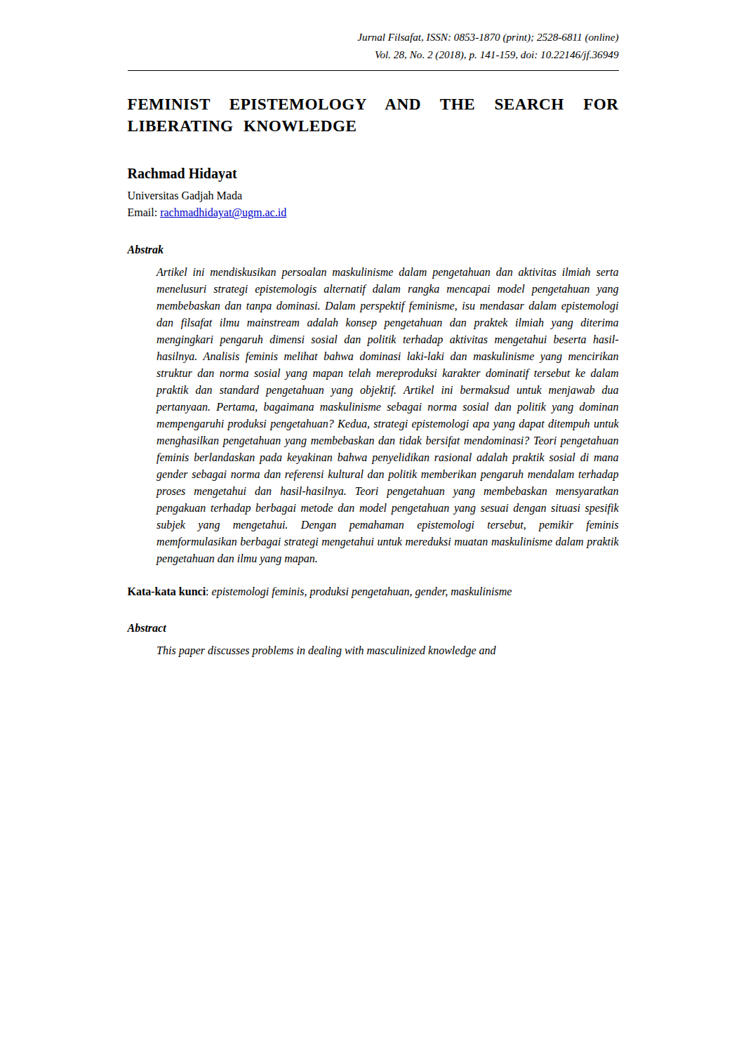Jurnal Filsafat, ISSN: 0853-1870 (print); 2528-6811 (online)
Vol. 28, No. 2 (2018), p. 141-159, doi: 10.22146/jf.36949
Feminist Epistemology and the Search for Liberating Knowledge
Rachmad Hidayat
Universitas Gadjah Mada
Email: rachmadhidayat@ugm.ac.id
Abstrak
Artikel ini mendiskusikan persoalan maskulinisme dalam pengetahuan dan aktivitas ilmiah serta menelusuri strategi epistemologis alternatif dalam rangka mencapai model pengetahuan yang membebaskan dan tanpa dominasi. Dalam perspektif feminisme, isu mendasar dalam epistemologi dan filsafat ilmu mainstream adalah konsep pengetahuan dan praktek ilmiah yang diterima mengingkari pengaruh dimensi sosial dan politik terhadap aktivitas mengetahui beserta hasil-hasilnya. Analisis feminis melihat bahwa dominasi laki-laki dan maskulinisme yang mencirikan struktur dan norma sosial yang mapan telah mereproduksi karakter dominatif tersebut ke dalam praktik dan standard pengetahuan yang objektif. Artikel ini bermaksud untuk menjawab dua pertanyaan. Pertama, bagaimana maskulinisme sebagai norma sosial dan politik yang dominan mempengaruhi produksi pengetahuan? Kedua, strategi epistemologi apa yang dapat ditempuh untuk menghasilkan pengetahuan yang membebaskan dan tidak bersifat mendominasi? Teori pengetahuan feminis berlandaskan pada keyakinan bahwa penyelidikan rasional adalah praktik sosial di mana gender sebagai norma dan referensi kultural dan politik memberikan pengaruh mendalam terhadap proses mengetahui dan hasil-hasilnya. Teori pengetahuan yang membebaskan mensyaratkan pengakuan terhadap berbagai metode dan model pengetahuan yang sesuai dengan situasi spesifik subjek yang mengetahui. Dengan pemahaman epistemologi tersebut, pemikir feminis memformulasikan berbagai strategi mengetahui untuk mereduksi muatan maskulinisme dalam praktik pengetahuan dan ilmu yang mapan.
Kata-kata kunci: epistemologi feminis, produksi pengetahuan, gender, maskulinisme
Abstract
This paper discusses problems in dealing with masculinized knowledge and